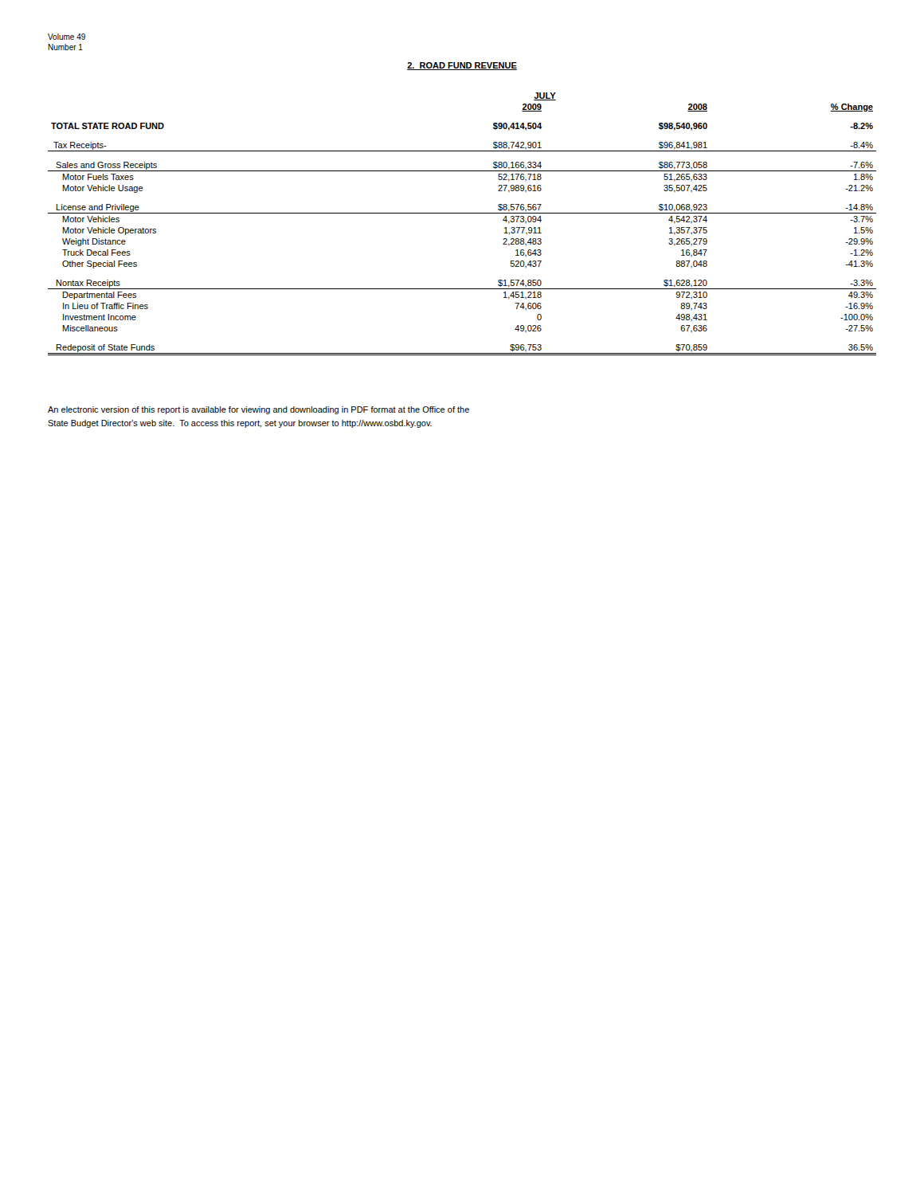Volume 49
Number 1
2. ROAD FUND REVENUE
| | JULY | |
| | 2009 | 2008 | % Change |
| TOTAL STATE ROAD FUND | $90,414,504 | $98,540,960 | -8.2% |
| Tax Receipts- | $88,742,901 | $96,841,981 | -8.4% |
| Sales and Gross Receipts | $80,166,334 | $86,773,058 | -7.6% |
| Motor Fuels Taxes | 52,176,718 | 51,265,633 | 1.8% |
| Motor Vehicle Usage | 27,989,616 | 35,507,425 | -21.2% |
| License and Privilege | $8,576,567 | $10,068,923 | -14.8% |
| Motor Vehicles | 4,373,094 | 4,542,374 | -3.7% |
| Motor Vehicle Operators | 1,377,911 | 1,357,375 | 1.5% |
| Weight Distance | 2,288,483 | 3,265,279 | -29.9% |
| Truck Decal Fees | 16,643 | 16,847 | -1.2% |
| Other Special Fees | 520,437 | 887,048 | -41.3% |
| Nontax Receipts | $1,574,850 | $1,628,120 | -3.3% |
| Departmental Fees | 1,451,218 | 972,310 | 49.3% |
| In Lieu of Traffic Fines | 74,606 | 89,743 | -16.9% |
| Investment Income | 0 | 498,431 | -100.0% |
| Miscellaneous | 49,026 | 67,636 | -27.5% |
| Redeposit of State Funds | $96,753 | $70,859 | 36.5% |
An electronic version of this report is available for viewing and downloading in PDF format at the Office of the
State Budget Director's web site. To access this report, set your browser to http://www.osbd.ky.gov.